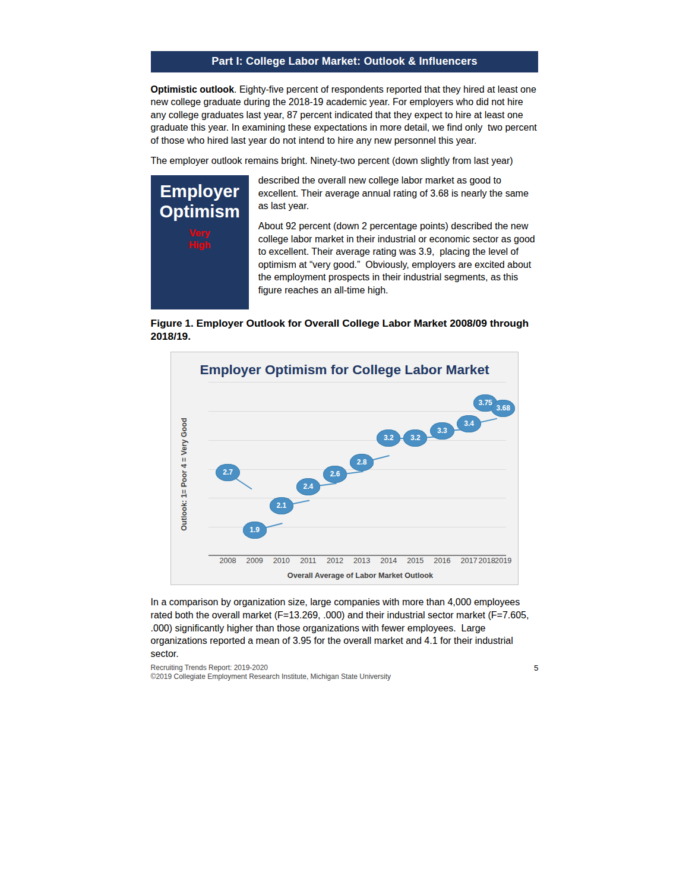Part I: College Labor Market: Outlook & Influencers
Optimistic outlook. Eighty-five percent of respondents reported that they hired at least one new college graduate during the 2018-19 academic year. For employers who did not hire any college graduates last year, 87 percent indicated that they expect to hire at least one graduate this year. In examining these expectations in more detail, we find only two percent of those who hired last year do not intend to hire any new personnel this year.
The employer outlook remains bright. Ninety-two percent (down slightly from last year)
Employer Optimism Very
High
described the overall new college labor market as good to excellent. Their average annual rating of 3.68 is nearly the same as last year.
About 92 percent (down 2 percentage points) described the new college labor market in their industrial or economic sector as good to excellent. Their average rating was 3.9, placing the level of optimism at “very good.” Obviously, employers are excited about the employment prospects in their industrial segments, as this figure reaches an all-time high.
Figure 1. Employer Outlook for Overall College Labor Market 2008/09 through 2018/19.
Employer Optimism for College Labor Market
Outlook: 1= Poor 4 = Very Good
2.7
1.9
2.1
2.4
2.6
2.8
3.2
3.2
3.3
3.4
3.75
3.68
2008 2009 2010 2011 2012 2013 2014 2015 2016 2017 2018 2019
Overall Average of Labor Market Outlook
In a comparison by organization size, large companies with more than 4,000 employees rated both the overall market (F=13.269, .000) and their industrial sector market (F=7.605, .000) significantly higher than those organizations with fewer employees. Large organizations reported a mean of 3.95 for the overall market and 4.1 for their industrial sector.
5 Recruiting Trends Report: 2019-2020
©2019 Collegiate Employment Research Institute, Michigan State University